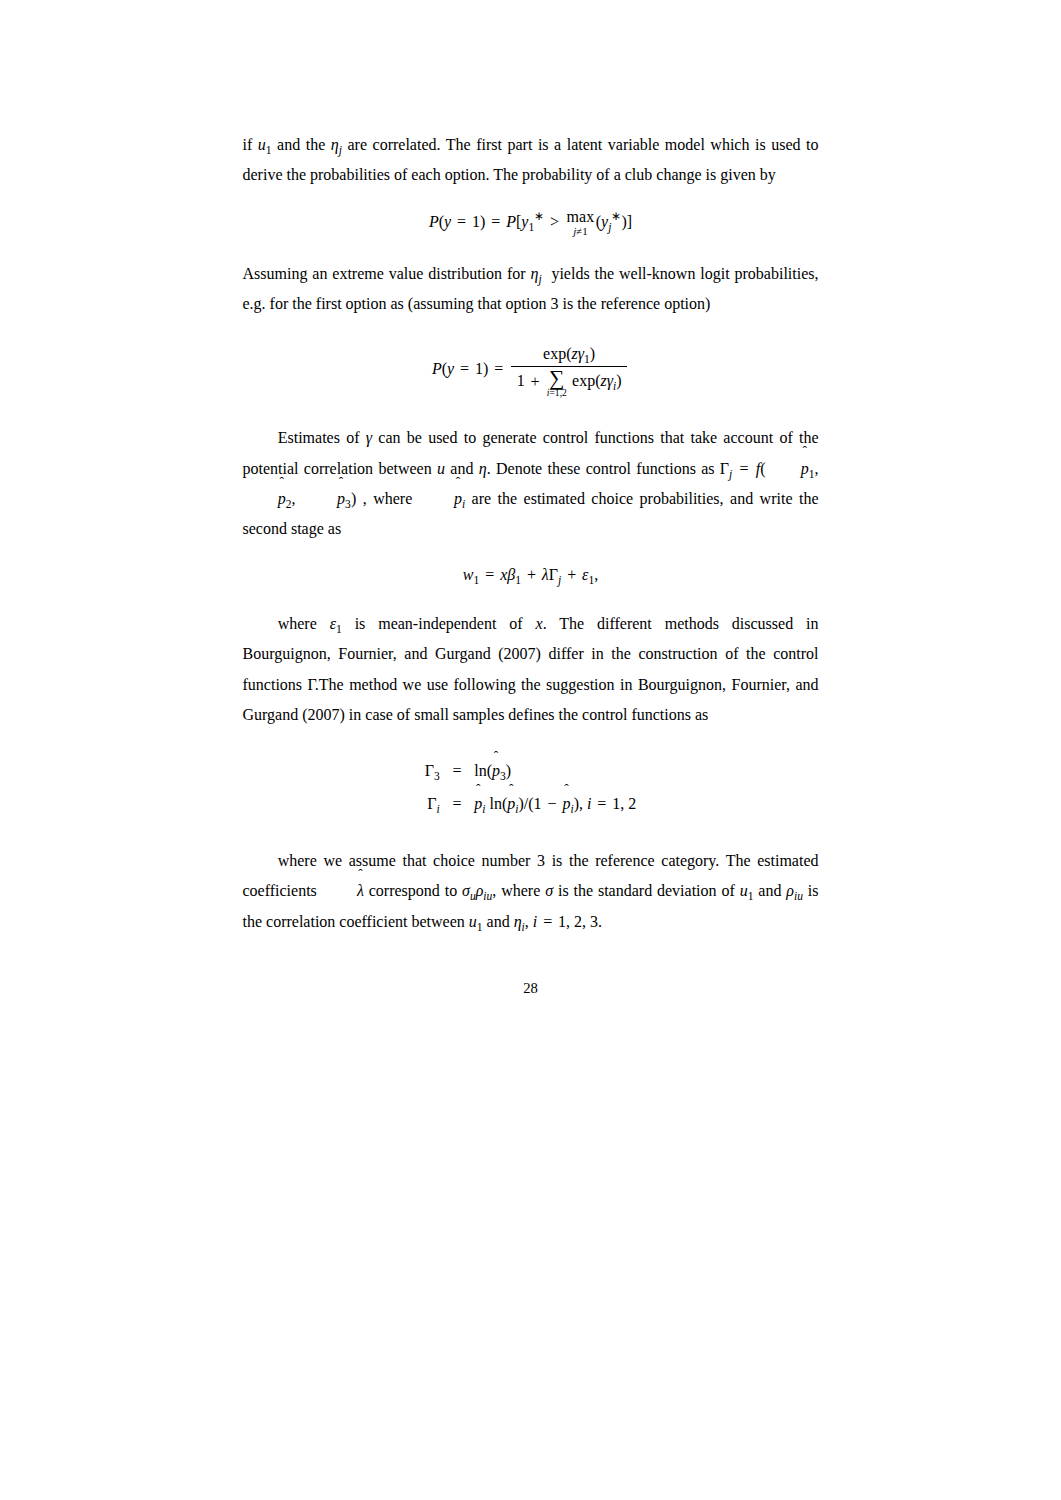if u1 and the ηj are correlated. The first part is a latent variable model which is used to derive the probabilities of each option. The probability of a club change is given by
P(y = 1) = P[y1∗ > max j≠1(yj∗)]
Assuming an extreme value distribution for ηj yields the well-known logit probabilities, e.g. for the first option as (assuming that option 3 is the reference option)
P(y = 1) = exp(zγ1) 1 + ∑i=1,2 exp(zγi)
Estimates of γ can be used to generate control functions that take account of the potential correlation between u and η. Denote these control functions as Γj = f(̂p1, ̂p2, ̂p3) , where ̂pi are the estimated choice probabilities, and write the second stage as
w1 = xβ1 + λΓj + ε1,
where ε1 is mean-independent of x. The different methods discussed in Bourguignon, Fournier, and Gurgand (2007) differ in the construction of the control functions Γ.The method we use following the suggestion in Bourguignon, Fournier, and Gurgand (2007) in case of small samples defines the control functions as
Γ3
=
ln(̂p3)
Γi
=
̂pi ln(̂pi)/(1 − ̂pi), i = 1, 2
where we assume that choice number 3 is the reference category. The estimated coefficients ̂λ correspond to σuρiu, where σ is the standard deviation of u1 and ρiu is the correlation coefficient between u1 and ηi, i = 1, 2, 3.
28